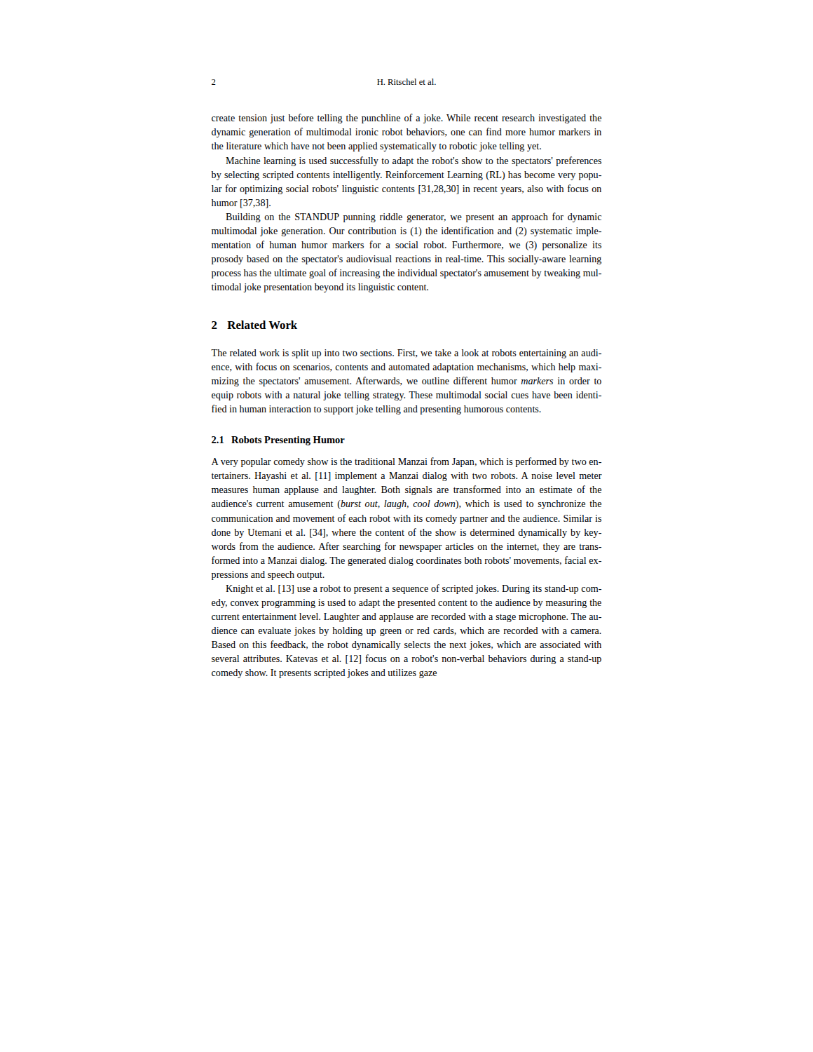2 H. Ritschel et al.
create tension just before telling the punchline of a joke. While recent research investigated the dynamic generation of multimodal ironic robot behaviors, one can find more humor markers in the literature which have not been applied systematically to robotic joke telling yet.
Machine learning is used successfully to adapt the robot's show to the spectators' preferences by selecting scripted contents intelligently. Reinforcement Learning (RL) has become very popular for optimizing social robots' linguistic contents [31,28,30] in recent years, also with focus on humor [37,38].
Building on the STANDUP punning riddle generator, we present an approach for dynamic multimodal joke generation. Our contribution is (1) the identification and (2) systematic implementation of human humor markers for a social robot. Furthermore, we (3) personalize its prosody based on the spectator's audiovisual reactions in real-time. This socially-aware learning process has the ultimate goal of increasing the individual spectator's amusement by tweaking multimodal joke presentation beyond its linguistic content.
2 Related Work
The related work is split up into two sections. First, we take a look at robots entertaining an audience, with focus on scenarios, contents and automated adaptation mechanisms, which help maximizing the spectators' amusement. Afterwards, we outline different humor markers in order to equip robots with a natural joke telling strategy. These multimodal social cues have been identified in human interaction to support joke telling and presenting humorous contents.
2.1 Robots Presenting Humor
A very popular comedy show is the traditional Manzai from Japan, which is performed by two entertainers. Hayashi et al. [11] implement a Manzai dialog with two robots. A noise level meter measures human applause and laughter. Both signals are transformed into an estimate of the audience's current amusement (burst out, laugh, cool down), which is used to synchronize the communication and movement of each robot with its comedy partner and the audience. Similar is done by Utemani et al. [34], where the content of the show is determined dynamically by keywords from the audience. After searching for newspaper articles on the internet, they are transformed into a Manzai dialog. The generated dialog coordinates both robots' movements, facial expressions and speech output.
Knight et al. [13] use a robot to present a sequence of scripted jokes. During its stand-up comedy, convex programming is used to adapt the presented content to the audience by measuring the current entertainment level. Laughter and applause are recorded with a stage microphone. The audience can evaluate jokes by holding up green or red cards, which are recorded with a camera. Based on this feedback, the robot dynamically selects the next jokes, which are associated with several attributes. Katevas et al. [12] focus on a robot's non-verbal behaviors during a stand-up comedy show. It presents scripted jokes and utilizes gaze